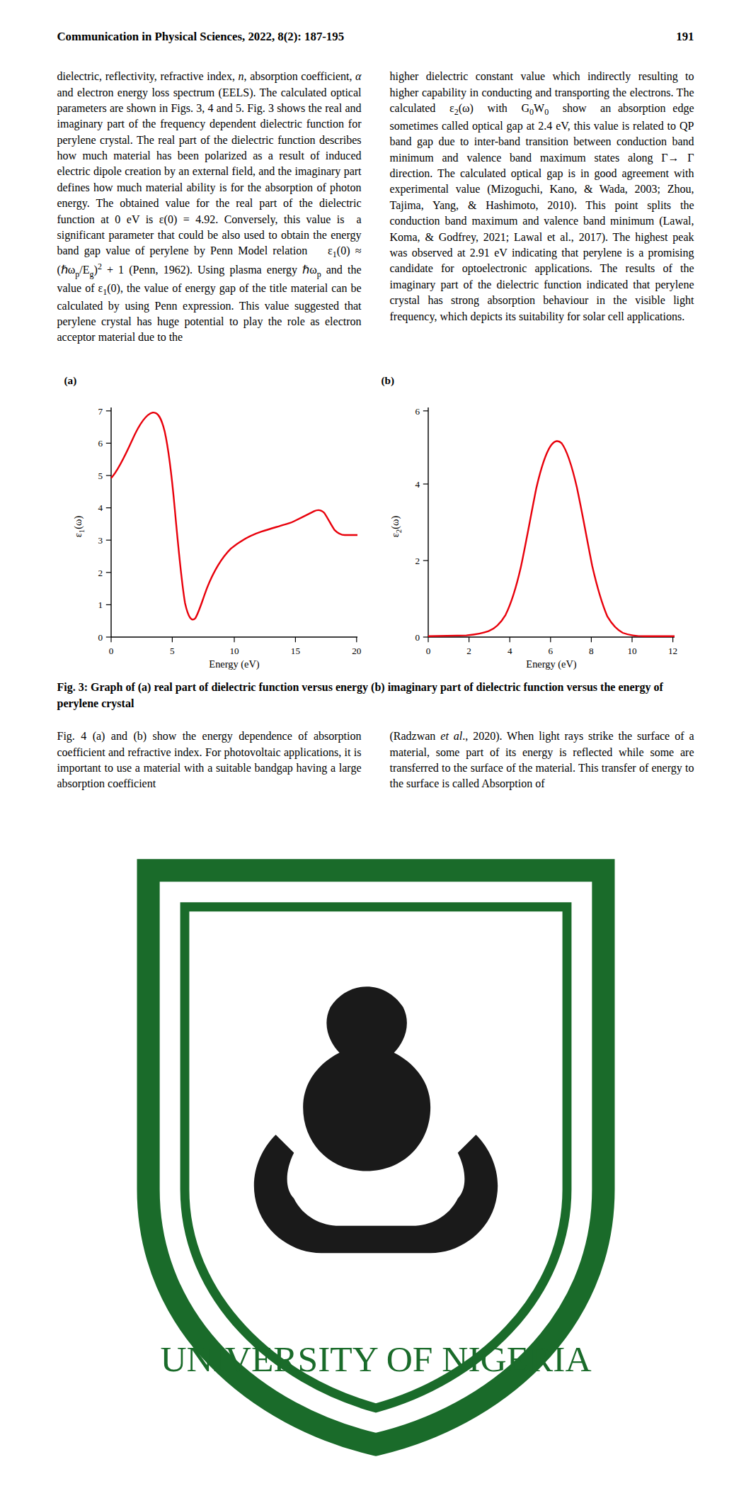Communication in Physical Sciences, 2022, 8(2): 187-195 191
dielectric, reflectivity, refractive index, n, absorption coefficient, α and electron energy loss spectrum (EELS). The calculated optical parameters are shown in Figs. 3, 4 and 5. Fig. 3 shows the real and imaginary part of the frequency dependent dielectric function for perylene crystal. The real part of the dielectric function describes how much material has been polarized as a result of induced electric dipole creation by an external field, and the imaginary part defines how much material ability is for the absorption of photon energy. The obtained value for the real part of the dielectric function at 0 eV is ε(0) = 4.92. Conversely, this value is a significant parameter that could be also used to obtain the energy band gap value of perylene by Penn Model relation ε1(0) ≈ (ℏωp/Eg)2 + 1 (Penn, 1962). Using plasma energy ℏωp and the value of ε1(0), the value of energy gap of the title material can be calculated by using Penn expression. This value suggested that perylene crystal has huge potential to play the role as electron acceptor material due to the
higher dielectric constant value which indirectly resulting to higher capability in conducting and transporting the electrons. The calculated ε2(ω) with G0W0 show an absorption edge sometimes called optical gap at 2.4 eV, this value is related to QP band gap due to inter-band transition between conduction band minimum and valence band maximum states along Γ→ Γ direction. The calculated optical gap is in good agreement with experimental value (Mizoguchi, Kano, & Wada, 2003; Zhou, Tajima, Yang, & Hashimoto, 2010). This point splits the conduction band maximum and valence band minimum (Lawal, Koma, & Godfrey, 2021; Lawal et al., 2017). The highest peak was observed at 2.91 eV indicating that perylene is a promising candidate for optoelectronic applications. The results of the imaginary part of the dielectric function indicated that perylene crystal has strong absorption behaviour in the visible light frequency, which depicts its suitability for solar cell applications.
(a)
0 1 2 3 4 5 6 7 0 5 10 15 20 Energy (eV) ε1(ω)
(b)
0 2 4 6 0 2 4 6 8 10 12 Energy (eV) ε2(ω)
Fig. 3: Graph of (a) real part of dielectric function versus energy (b) imaginary part of dielectric function versus the energy of perylene crystal
Fig. 4 (a) and (b) show the energy dependence of absorption coefficient and refractive index. For photovoltaic applications, it is important to use a material with a suitable bandgap having a large absorption coefficient
(Radzwan et al., 2020). When light rays strike the surface of a material, some part of its energy is reflected while some are transferred to the surface of the material. This transfer of energy to the surface is called Absorption of
UNIVERSITY OF NIGERIA